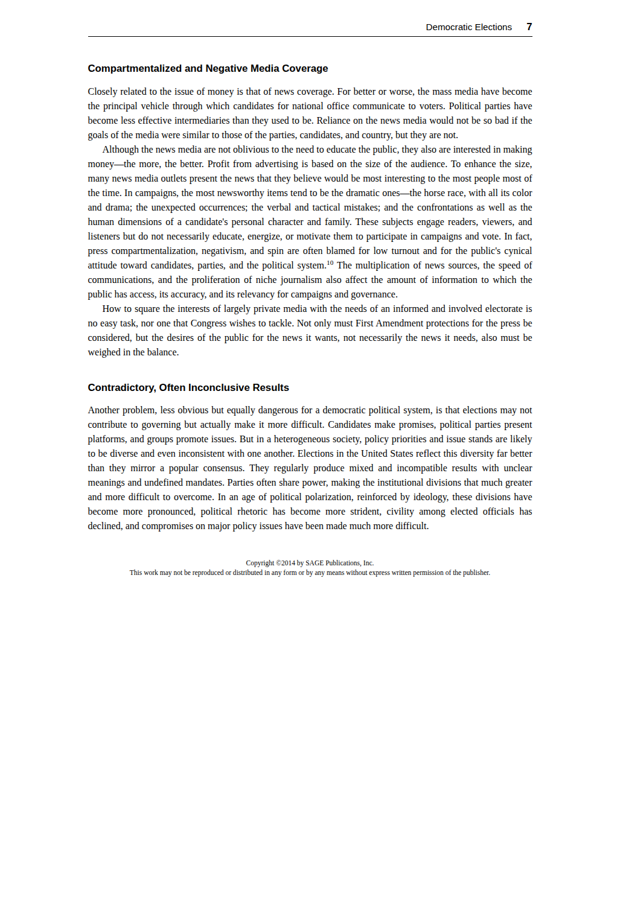Democratic Elections 7
Compartmentalized and Negative Media Coverage
Closely related to the issue of money is that of news coverage. For better or worse, the mass media have become the principal vehicle through which candidates for national office communicate to voters. Political parties have become less effective intermediaries than they used to be. Reliance on the news media would not be so bad if the goals of the media were similar to those of the parties, candidates, and country, but they are not.
Although the news media are not oblivious to the need to educate the public, they also are interested in making money—the more, the better. Profit from advertising is based on the size of the audience. To enhance the size, many news media outlets present the news that they believe would be most interesting to the most people most of the time. In campaigns, the most newsworthy items tend to be the dramatic ones—the horse race, with all its color and drama; the unexpected occurrences; the verbal and tactical mistakes; and the confrontations as well as the human dimensions of a candidate's personal character and family. These subjects engage readers, viewers, and listeners but do not necessarily educate, energize, or motivate them to participate in campaigns and vote. In fact, press compartmentalization, negativism, and spin are often blamed for low turnout and for the public's cynical attitude toward candidates, parties, and the political system.10 The multiplication of news sources, the speed of communications, and the proliferation of niche journalism also affect the amount of information to which the public has access, its accuracy, and its relevancy for campaigns and governance.
How to square the interests of largely private media with the needs of an informed and involved electorate is no easy task, nor one that Congress wishes to tackle. Not only must First Amendment protections for the press be considered, but the desires of the public for the news it wants, not necessarily the news it needs, also must be weighed in the balance.
Contradictory, Often Inconclusive Results
Another problem, less obvious but equally dangerous for a democratic political system, is that elections may not contribute to governing but actually make it more difficult. Candidates make promises, political parties present platforms, and groups promote issues. But in a heterogeneous society, policy priorities and issue stands are likely to be diverse and even inconsistent with one another. Elections in the United States reflect this diversity far better than they mirror a popular consensus. They regularly produce mixed and incompatible results with unclear meanings and undefined mandates. Parties often share power, making the institutional divisions that much greater and more difficult to overcome. In an age of political polarization, reinforced by ideology, these divisions have become more pronounced, political rhetoric has become more strident, civility among elected officials has declined, and compromises on major policy issues have been made much more difficult.
Copyright ©2014 by SAGE Publications, Inc.
This work may not be reproduced or distributed in any form or by any means without express written permission of the publisher.